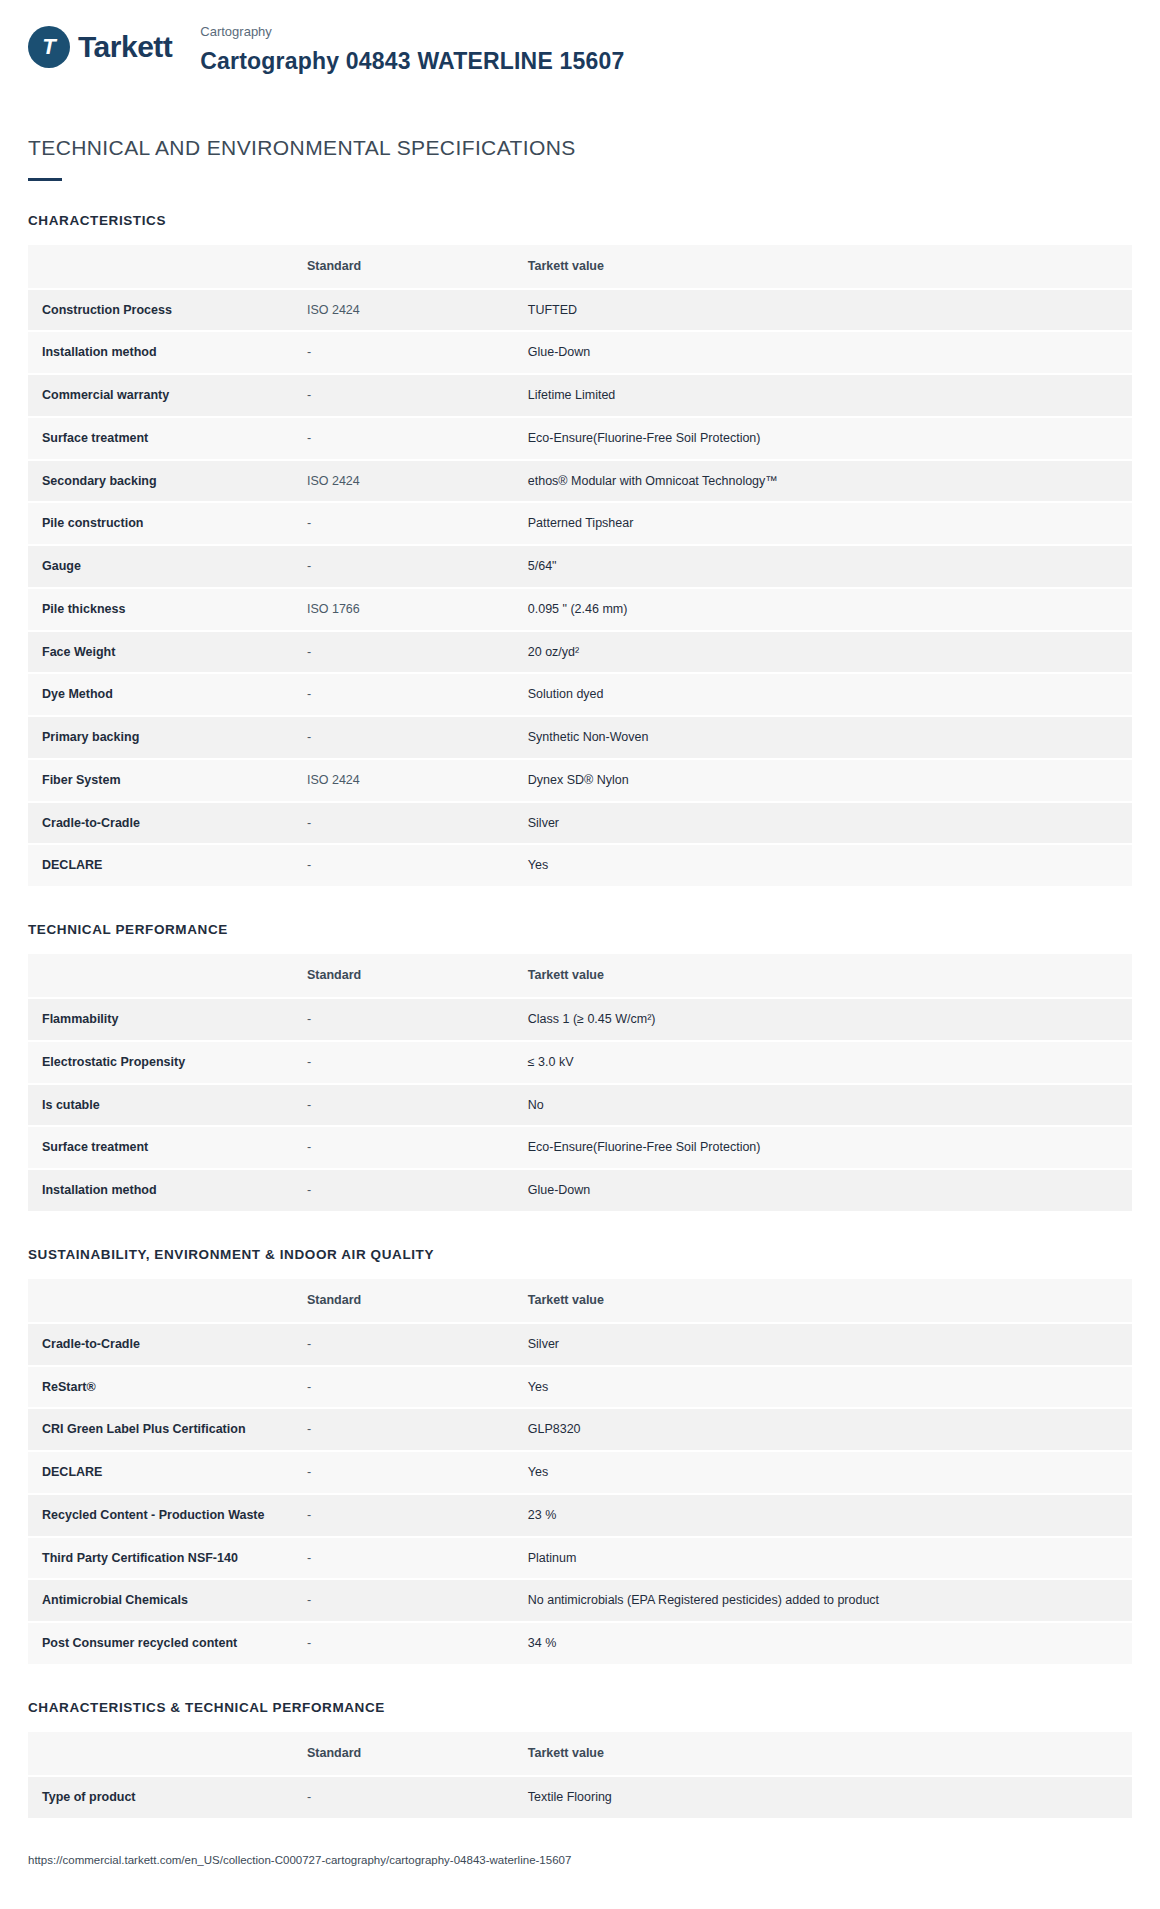T
Tarkett
Cartography
Cartography 04843 WATERLINE 15607
TECHNICAL AND ENVIRONMENTAL SPECIFICATIONS
Characteristics
| | Standard | Tarkett value |
| --- | --- | --- |
| Construction Process | ISO 2424 | TUFTED |
| Installation method | - | Glue-Down |
| Commercial warranty | - | Lifetime Limited |
| Surface treatment | - | Eco-Ensure(Fluorine-Free Soil Protection) |
| Secondary backing | ISO 2424 | ethos® Modular with Omnicoat Technology™ |
| Pile construction | - | Patterned Tipshear |
| Gauge | - | 5/64" |
| Pile thickness | ISO 1766 | 0.095 " (2.46 mm) |
| Face Weight | - | 20 oz/yd² |
| Dye Method | - | Solution dyed |
| Primary backing | - | Synthetic Non-Woven |
| Fiber System | ISO 2424 | Dynex SD® Nylon |
| Cradle-to-Cradle | - | Silver |
| DECLARE | - | Yes |
Technical Performance
| | Standard | Tarkett value |
| --- | --- | --- |
| Flammability | - | Class 1 (≥ 0.45 W/cm²) |
| Electrostatic Propensity | - | ≤ 3.0 kV |
| Is cutable | - | No |
| Surface treatment | - | Eco-Ensure(Fluorine-Free Soil Protection) |
| Installation method | - | Glue-Down |
Sustainability, Environment & Indoor Air Quality
| | Standard | Tarkett value |
| --- | --- | --- |
| Cradle-to-Cradle | - | Silver |
| ReStart® | - | Yes |
| CRI Green Label Plus Certification | - | GLP8320 |
| DECLARE | - | Yes |
| Recycled Content - Production Waste | - | 23 % |
| Third Party Certification NSF-140 | - | Platinum |
| Antimicrobial Chemicals | - | No antimicrobials (EPA Registered pesticides) added to product |
| Post Consumer recycled content | - | 34 % |
Characteristics & Technical Performance
| | Standard | Tarkett value |
| --- | --- | --- |
| Type of product | - | Textile Flooring |
https://commercial.tarkett.com/en_US/collection-C000727-cartography/cartography-04843-waterline-15607